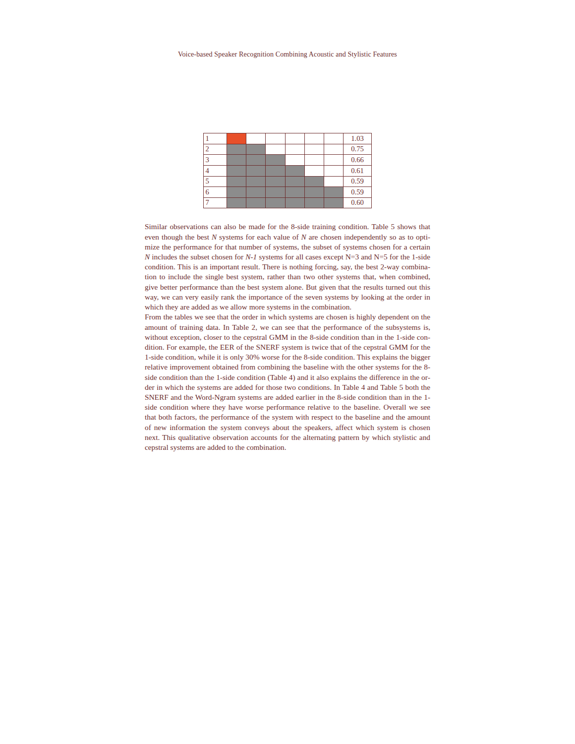Voice-based Speaker Recognition Combining Acoustic and Stylistic Features
| 1 | | | | | | | 1.03 |
| 2 | | | | | | | 0.75 |
| 3 | | | | | | | 0.66 |
| 4 | | | | | | | 0.61 |
| 5 | | | | | | | 0.59 |
| 6 | | | | | | | 0.59 |
| 7 | | | | | | | 0.60 |
Similar observations can also be made for the 8-side training condition. Table 5 shows that even though the best N systems for each value of N are chosen independently so as to optimize the performance for that number of systems, the subset of systems chosen for a certain N includes the subset chosen for N-1 systems for all cases except N=3 and N=5 for the 1-side condition. This is an important result. There is nothing forcing, say, the best 2-way combination to include the single best system, rather than two other systems that, when combined, give better performance than the best system alone. But given that the results turned out this way, we can very easily rank the importance of the seven systems by looking at the order in which they are added as we allow more systems in the combination.
From the tables we see that the order in which systems are chosen is highly dependent on the amount of training data. In Table 2, we can see that the performance of the subsystems is, without exception, closer to the cepstral GMM in the 8-side condition than in the 1-side condition. For example, the EER of the SNERF system is twice that of the cepstral GMM for the 1-side condition, while it is only 30% worse for the 8-side condition. This explains the bigger relative improvement obtained from combining the baseline with the other systems for the 8-side condition than the 1-side condition (Table 4) and it also explains the difference in the order in which the systems are added for those two conditions. In Table 4 and Table 5 both the SNERF and the Word-Ngram systems are added earlier in the 8-side condition than in the 1-side condition where they have worse performance relative to the baseline. Overall we see that both factors, the performance of the system with respect to the baseline and the amount of new information the system conveys about the speakers, affect which system is chosen next. This qualitative observation accounts for the alternating pattern by which stylistic and cepstral systems are added to the combination.